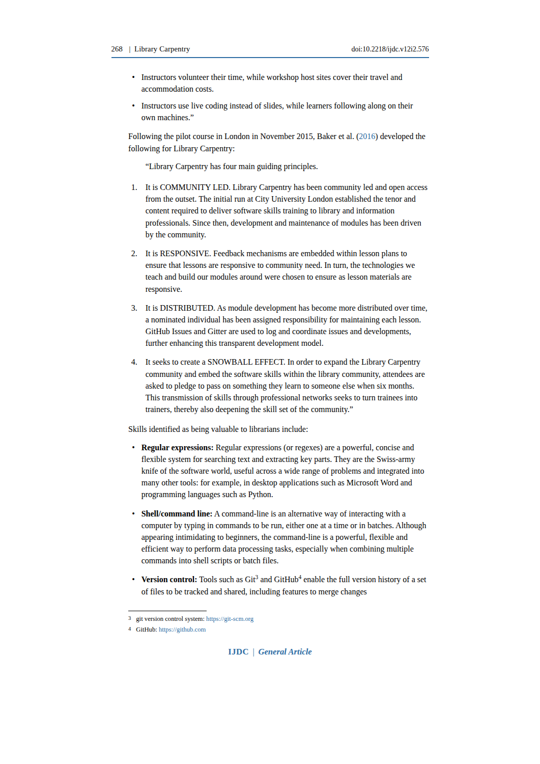268|Library Carpentry
doi:10.2218/ijdc.v12i2.576
Instructors volunteer their time, while workshop host sites cover their travel and accommodation costs.
Instructors use live coding instead of slides, while learners following along on their own machines.”
Following the pilot course in London in November 2015, Baker et al. (2016) developed the following for Library Carpentry:
“Library Carpentry has four main guiding principles.
It is COMMUNITY LED. Library Carpentry has been community led and open access from the outset. The initial run at City University London established the tenor and content required to deliver software skills training to library and information professionals. Since then, development and maintenance of modules has been driven by the community.
It is RESPONSIVE. Feedback mechanisms are embedded within lesson plans to ensure that lessons are responsive to community need. In turn, the technologies we teach and build our modules around were chosen to ensure as lesson materials are responsive.
It is DISTRIBUTED. As module development has become more distributed over time, a nominated individual has been assigned responsibility for maintaining each lesson. GitHub Issues and Gitter are used to log and coordinate issues and developments, further enhancing this transparent development model.
It seeks to create a SNOWBALL EFFECT. In order to expand the Library Carpentry community and embed the software skills within the library community, attendees are asked to pledge to pass on something they learn to someone else when six months. This transmission of skills through professional networks seeks to turn trainees into trainers, thereby also deepening the skill set of the community.”
Skills identified as being valuable to librarians include:
Regular expressions: Regular expressions (or regexes) are a powerful, concise and flexible system for searching text and extracting key parts. They are the Swiss-army knife of the software world, useful across a wide range of problems and integrated into many other tools: for example, in desktop applications such as Microsoft Word and programming languages such as Python.
Shell/command line: A command-line is an alternative way of interacting with a computer by typing in commands to be run, either one at a time or in batches. Although appearing intimidating to beginners, the command-line is a powerful, flexible and efficient way to perform data processing tasks, especially when combining multiple commands into shell scripts or batch files.
Version control: Tools such as Git3 and GitHub4 enable the full version history of a set of files to be tracked and shared, including features to merge changes
3git version control system: https://git-scm.org
4 GitHub: https://github.com
IJDC|General Article